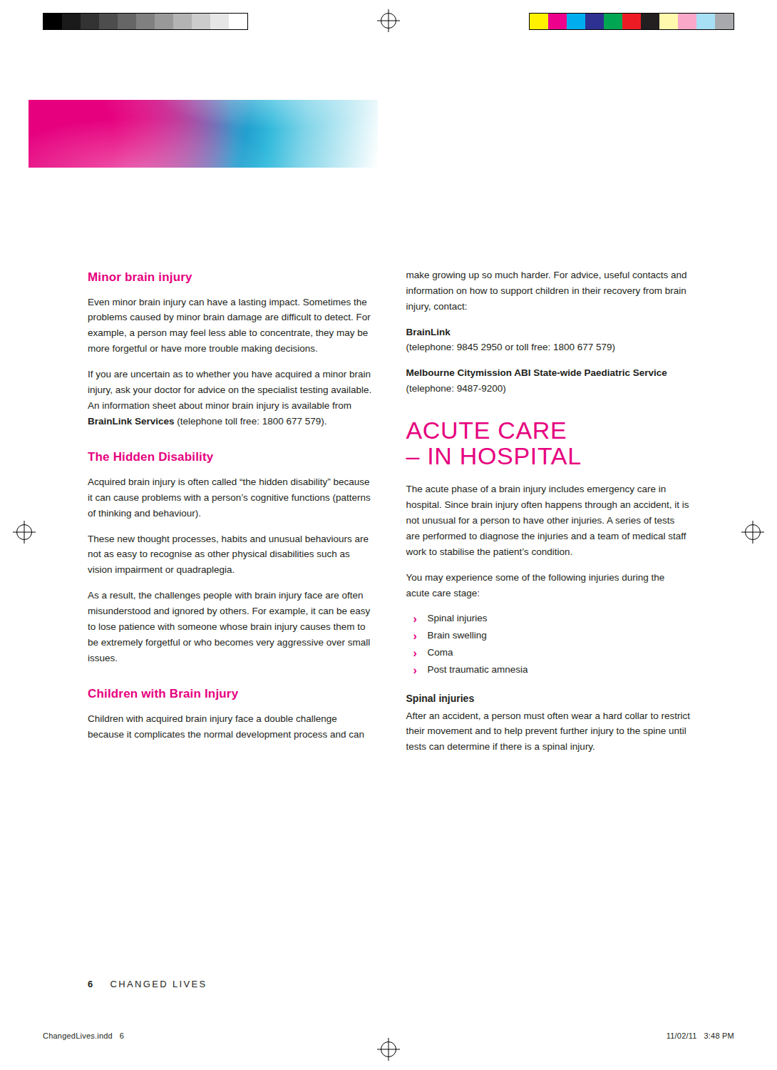Minor brain injury
Even minor brain injury can have a lasting impact. Sometimes the problems caused by minor brain damage are difficult to detect. For example, a person may feel less able to concentrate, they may be more forgetful or have more trouble making decisions.
If you are uncertain as to whether you have acquired a minor brain injury, ask your doctor for advice on the specialist testing available. An information sheet about minor brain injury is available from BrainLink Services (telephone toll free: 1800 677 579).
The Hidden Disability
Acquired brain injury is often called “the hidden disability” because it can cause problems with a person’s cognitive functions (patterns of thinking and behaviour).
These new thought processes, habits and unusual behaviours are not as easy to recognise as other physical disabilities such as vision impairment or quadraplegia.
As a result, the challenges people with brain injury face are often misunderstood and ignored by others. For example, it can be easy to lose patience with someone whose brain injury causes them to be extremely forgetful or who becomes very aggressive over small issues.
Children with Brain Injury
Children with acquired brain injury face a double challenge because it complicates the normal development process and can make growing up so much harder. For advice, useful contacts and information on how to support children in their recovery from brain injury, contact:
BrainLink
(telephone: 9845 2950 or toll free: 1800 677 579)
Melbourne Citymission ABI State-wide Paediatric Service
(telephone: 9487-9200)
ACUTE CARE
– IN HOSPITAL
The acute phase of a brain injury includes emergency care in hospital. Since brain injury often happens through an accident, it is not unusual for a person to have other injuries. A series of tests are performed to diagnose the injuries and a team of medical staff work to stabilise the patient’s condition.
You may experience some of the following injuries during the acute care stage:
Spinal injuries
Brain swelling
Coma
Post traumatic amnesia
Spinal injuries
After an accident, a person must often wear a hard collar to restrict their movement and to help prevent further injury to the spine until tests can determine if there is a spinal injury.
6 CHANGED LIVES
ChangedLives.indd 6
11/02/11 3:48 PM